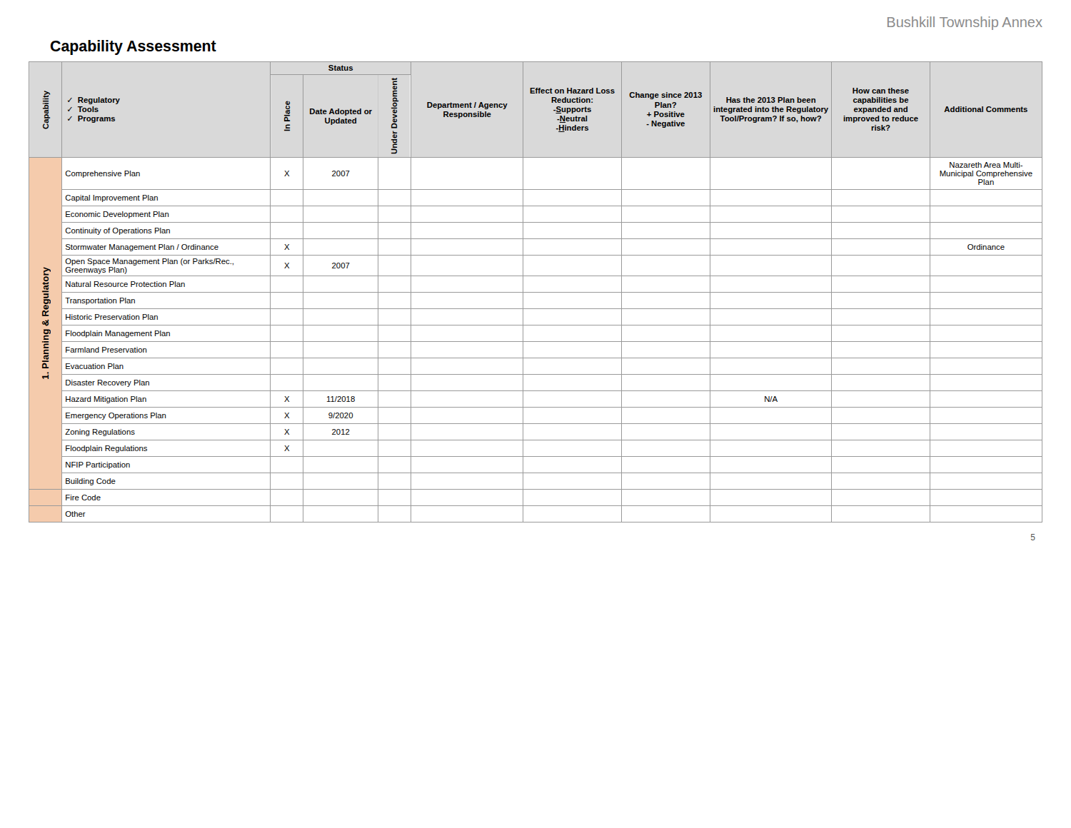Bushkill Township Annex
Capability Assessment
| Capability | ✓ Regulatory ✓ Tools ✓ Programs | Status | Department / Agency Responsible | Effect on Hazard Loss Reduction: - S upports - N eutral - H inders | Change since 2013 Plan? + Positive - Negative | Has the 2013 Plan been integrated into the Regulatory Tool/Program? If so, how? | How can these capabilities be expanded and improved to reduce risk? | Additional Comments |
| --- | --- | --- | --- | --- | --- | --- | --- | --- |
| In Place | Date Adopted or Updated | Under Development |
| 1. Planning & Regulatory | Comprehensive Plan | X | 2007 | | | | | | | Nazareth Area Multi-Municipal Comprehensive Plan |
| Capital Improvement Plan | | | | | | | | | |
| Economic Development Plan | | | | | | | | | |
| Continuity of Operations Plan | | | | | | | | | |
| Stormwater Management Plan / Ordinance | X | | | | | | | | Ordinance |
| Open Space Management Plan (or Parks/Rec., Greenways Plan) | X | 2007 | | | | | | | |
| Natural Resource Protection Plan | | | | | | | | | |
| Transportation Plan | | | | | | | | | |
| Historic Preservation Plan | | | | | | | | | |
| Floodplain Management Plan | | | | | | | | | |
| Farmland Preservation | | | | | | | | | |
| Evacuation Plan | | | | | | | | | |
| Disaster Recovery Plan | | | | | | | | | |
| Hazard Mitigation Plan | X | 11/2018 | | | | | N/A | | |
| Emergency Operations Plan | X | 9/2020 | | | | | | | |
| Zoning Regulations | X | 2012 | | | | | | | |
| Floodplain Regulations | X | | | | | | | | |
| NFIP Participation | | | | | | | | | |
| Building Code | | | | | | | | | |
| | Fire Code | | | | | | | | | |
| | Other | | | | | | | | | |
5